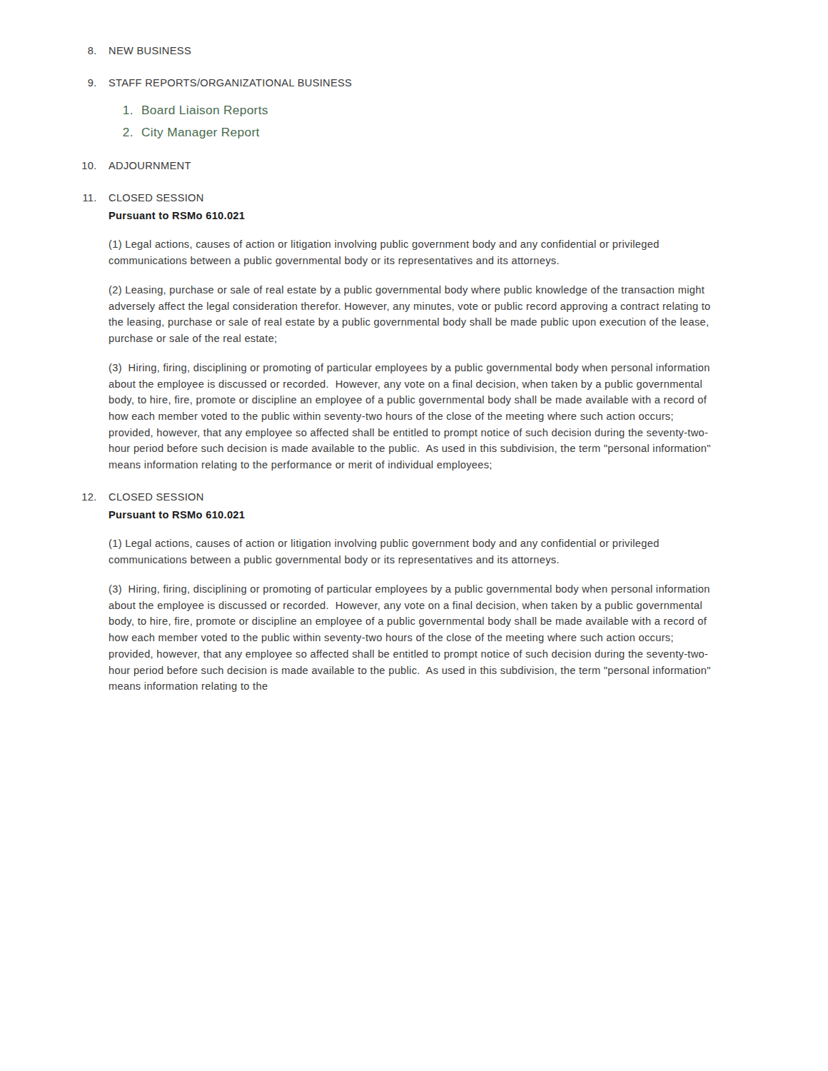NEW BUSINESS
STAFF REPORTS/ORGANIZATIONAL BUSINESS
Board Liaison Reports
City Manager Report
ADJOURNMENT
CLOSED SESSION
Pursuant to RSMo 610.021
(1) Legal actions, causes of action or litigation involving public government body and any confidential or privileged communications between a public governmental body or its representatives and its attorneys.
(2) Leasing, purchase or sale of real estate by a public governmental body where public knowledge of the transaction might adversely affect the legal consideration therefor. However, any minutes, vote or public record approving a contract relating to the leasing, purchase or sale of real estate by a public governmental body shall be made public upon execution of the lease, purchase or sale of the real estate;
(3) Hiring, firing, disciplining or promoting of particular employees by a public governmental body when personal information about the employee is discussed or recorded. However, any vote on a final decision, when taken by a public governmental body, to hire, fire, promote or discipline an employee of a public governmental body shall be made available with a record of how each member voted to the public within seventy-two hours of the close of the meeting where such action occurs; provided, however, that any employee so affected shall be entitled to prompt notice of such decision during the seventy-two-hour period before such decision is made available to the public. As used in this subdivision, the term "personal information" means information relating to the performance or merit of individual employees;
CLOSED SESSION
Pursuant to RSMo 610.021
(1) Legal actions, causes of action or litigation involving public government body and any confidential or privileged communications between a public governmental body or its representatives and its attorneys.
(3) Hiring, firing, disciplining or promoting of particular employees by a public governmental body when personal information about the employee is discussed or recorded. However, any vote on a final decision, when taken by a public governmental body, to hire, fire, promote or discipline an employee of a public governmental body shall be made available with a record of how each member voted to the public within seventy-two hours of the close of the meeting where such action occurs; provided, however, that any employee so affected shall be entitled to prompt notice of such decision during the seventy-two-hour period before such decision is made available to the public. As used in this subdivision, the term "personal information" means information relating to the